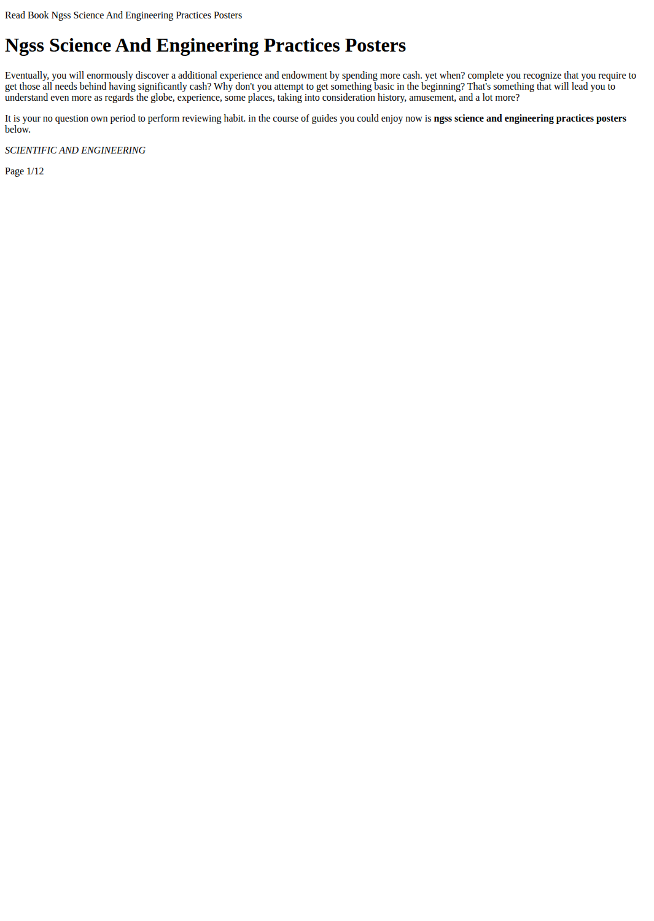Read Book Ngss Science And Engineering Practices Posters
Ngss Science And Engineering Practices Posters
Eventually, you will enormously discover a additional experience and endowment by spending more cash. yet when? complete you recognize that you require to get those all needs behind having significantly cash? Why don't you attempt to get something basic in the beginning? That's something that will lead you to understand even more as regards the globe, experience, some places, taking into consideration history, amusement, and a lot more?
It is your no question own period to perform reviewing habit. in the course of guides you could enjoy now is ngss science and engineering practices posters below.
SCIENTIFIC AND ENGINEERING
Page 1/12